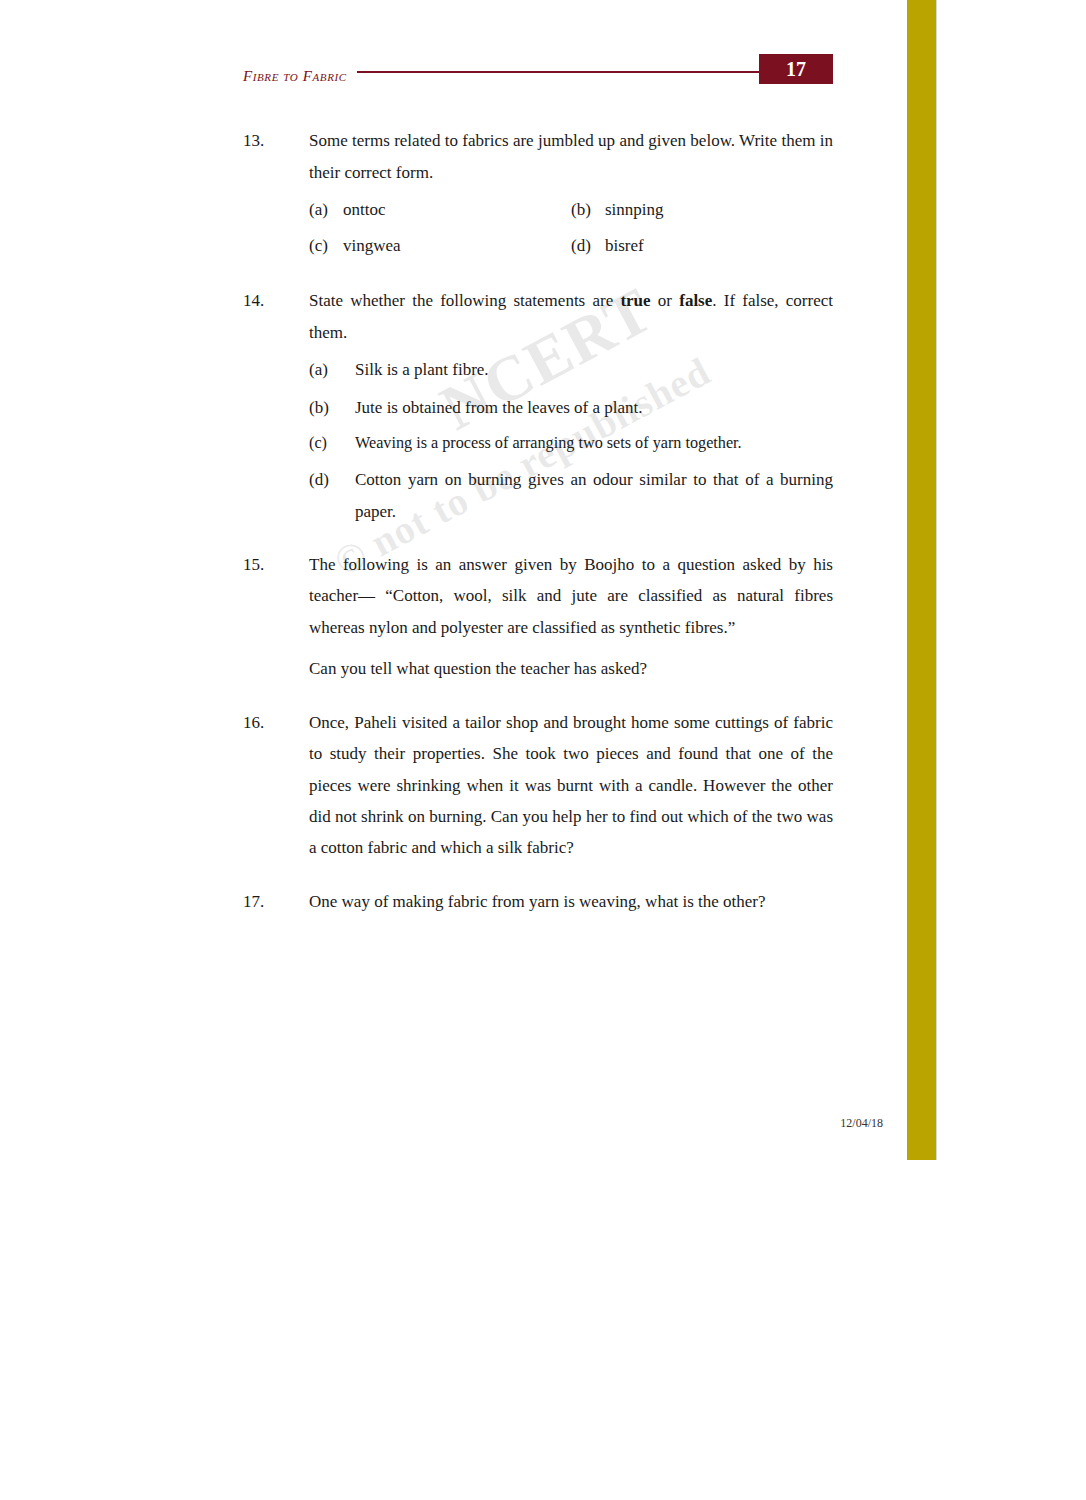NCERT
© not to be republished
Fibre to Fabric
17
13. Some terms related to fabrics are jumbled up and given below. Write them in their correct form.
(a) onttoc
(b) sinnping
(c) vingwea
(d) bisref
14. State whether the following statements are true or false. If false, correct them.
(a) Silk is a plant fibre.
(b) Jute is obtained from the leaves of a plant.
(c) Weaving is a process of arranging two sets of yarn together.
(d) Cotton yarn on burning gives an odour similar to that of a burning paper.
15. The following is an answer given by Boojho to a question asked by his teacher— “Cotton, wool, silk and jute are classified as natural fibres whereas nylon and polyester are classified as synthetic fibres.”
Can you tell what question the teacher has asked?
16. Once, Paheli visited a tailor shop and brought home some cuttings of fabric to study their properties. She took two pieces and found that one of the pieces were shrinking when it was burnt with a candle. However the other did not shrink on burning. Can you help her to find out which of the two was a cotton fabric and which a silk fabric?
17. One way of making fabric from yarn is weaving, what is the other?
12/04/18